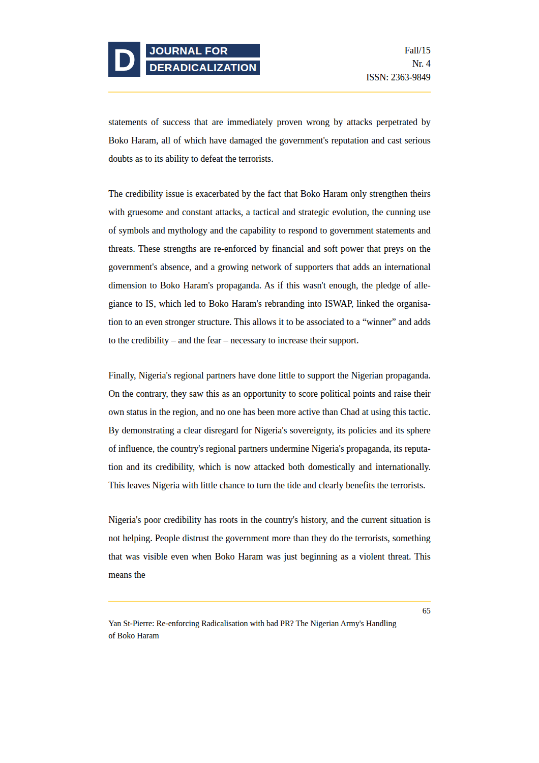D
JOURNAL FOR DERADICALIZATION
Fall/15
Nr. 4
ISSN: 2363-9849
statements of success that are immediately proven wrong by attacks perpetrated by Boko Haram, all of which have damaged the government's reputation and cast serious doubts as to its ability to defeat the terrorists.
The credibility issue is exacerbated by the fact that Boko Haram only strengthen theirs with gruesome and constant attacks, a tactical and strategic evolution, the cunning use of symbols and mythology and the capability to respond to government statements and threats. These strengths are re-enforced by financial and soft power that preys on the government's absence, and a growing network of supporters that adds an international dimension to Boko Haram's propaganda. As if this wasn't enough, the pledge of allegiance to IS, which led to Boko Haram's rebranding into ISWAP, linked the organisation to an even stronger structure. This allows it to be associated to a “winner” and adds to the credibility – and the fear – necessary to increase their support.
Finally, Nigeria's regional partners have done little to support the Nigerian propaganda. On the contrary, they saw this as an opportunity to score political points and raise their own status in the region, and no one has been more active than Chad at using this tactic. By demonstrating a clear disregard for Nigeria's sovereignty, its policies and its sphere of influence, the country's regional partners undermine Nigeria's propaganda, its reputation and its credibility, which is now attacked both domestically and internationally. This leaves Nigeria with little chance to turn the tide and clearly benefits the terrorists.
Nigeria's poor credibility has roots in the country's history, and the current situation is not helping. People distrust the government more than they do the terrorists, something that was visible even when Boko Haram was just beginning as a violent threat. This means the
65
Yan St-Pierre: Re-enforcing Radicalisation with bad PR? The Nigerian Army's Handling of Boko Haram